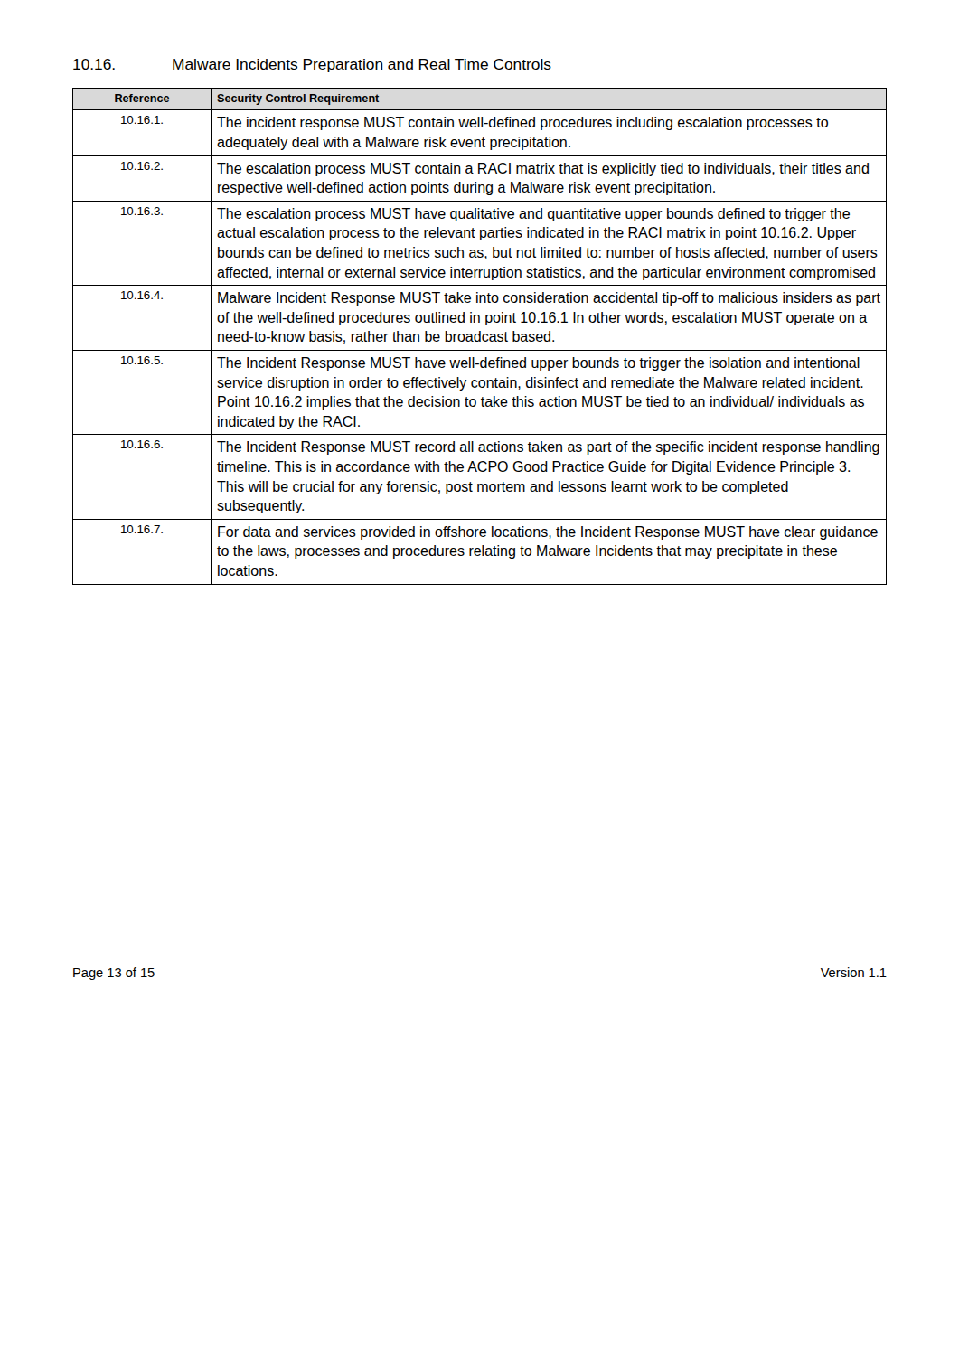10.16. Malware Incidents Preparation and Real Time Controls
| Reference | Security Control Requirement |
| --- | --- |
| 10.16.1. | The incident response MUST contain well-defined procedures including escalation processes to adequately deal with a Malware risk event precipitation. |
| 10.16.2. | The escalation process MUST contain a RACI matrix that is explicitly tied to individuals, their titles and respective well-defined action points during a Malware risk event precipitation. |
| 10.16.3. | The escalation process MUST have qualitative and quantitative upper bounds defined to trigger the actual escalation process to the relevant parties indicated in the RACI matrix in point 10.16.2. Upper bounds can be defined to metrics such as, but not limited to: number of hosts affected, number of users affected, internal or external service interruption statistics, and the particular environment compromised |
| 10.16.4. | Malware Incident Response MUST take into consideration accidental tip-off to malicious insiders as part of the well-defined procedures outlined in point 10.16.1 In other words, escalation MUST operate on a need-to-know basis, rather than be broadcast based. |
| 10.16.5. | The Incident Response MUST have well-defined upper bounds to trigger the isolation and intentional service disruption in order to effectively contain, disinfect and remediate the Malware related incident. Point 10.16.2 implies that the decision to take this action MUST be tied to an individual/ individuals as indicated by the RACI. |
| 10.16.6. | The Incident Response MUST record all actions taken as part of the specific incident response handling timeline. This is in accordance with the ACPO Good Practice Guide for Digital Evidence Principle 3. This will be crucial for any forensic, post mortem and lessons learnt work to be completed subsequently. |
| 10.16.7. | For data and services provided in offshore locations, the Incident Response MUST have clear guidance to the laws, processes and procedures relating to Malware Incidents that may precipitate in these locations. |
Page 13 of 15 Version 1.1